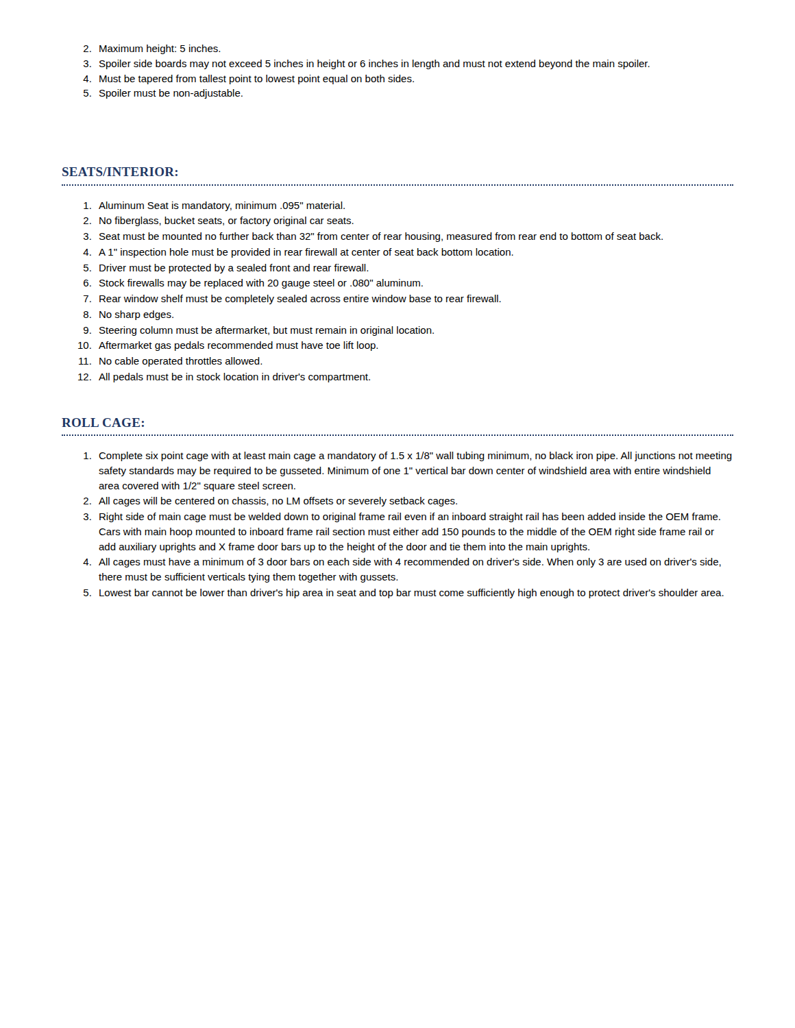Maximum height: 5 inches.
Spoiler side boards may not exceed 5 inches in height or 6 inches in length and must not extend beyond the main spoiler.
Must be tapered from tallest point to lowest point equal on both sides.
Spoiler must be non-adjustable.
SEATS/INTERIOR:
Aluminum Seat is mandatory, minimum .095" material.
No fiberglass, bucket seats, or factory original car seats.
Seat must be mounted no further back than 32" from center of rear housing, measured from rear end to bottom of seat back.
A 1" inspection hole must be provided in rear firewall at center of seat back bottom location.
Driver must be protected by a sealed front and rear firewall.
Stock firewalls may be replaced with 20 gauge steel or .080" aluminum.
Rear window shelf must be completely sealed across entire window base to rear firewall.
No sharp edges.
Steering column must be aftermarket, but must remain in original location.
Aftermarket gas pedals recommended must have toe lift loop.
No cable operated throttles allowed.
All pedals must be in stock location in driver's compartment.
ROLL CAGE:
Complete six point cage with at least main cage a mandatory of 1.5 x 1/8" wall tubing minimum, no black iron pipe. All junctions not meeting safety standards may be required to be gusseted. Minimum of one 1" vertical bar down center of windshield area with entire windshield area covered with 1/2" square steel screen.
All cages will be centered on chassis, no LM offsets or severely setback cages.
Right side of main cage must be welded down to original frame rail even if an inboard straight rail has been added inside the OEM frame. Cars with main hoop mounted to inboard frame rail section must either add 150 pounds to the middle of the OEM right side frame rail or add auxiliary uprights and X frame door bars up to the height of the door and tie them into the main uprights.
All cages must have a minimum of 3 door bars on each side with 4 recommended on driver's side. When only 3 are used on driver's side, there must be sufficient verticals tying them together with gussets.
Lowest bar cannot be lower than driver's hip area in seat and top bar must come sufficiently high enough to protect driver's shoulder area.